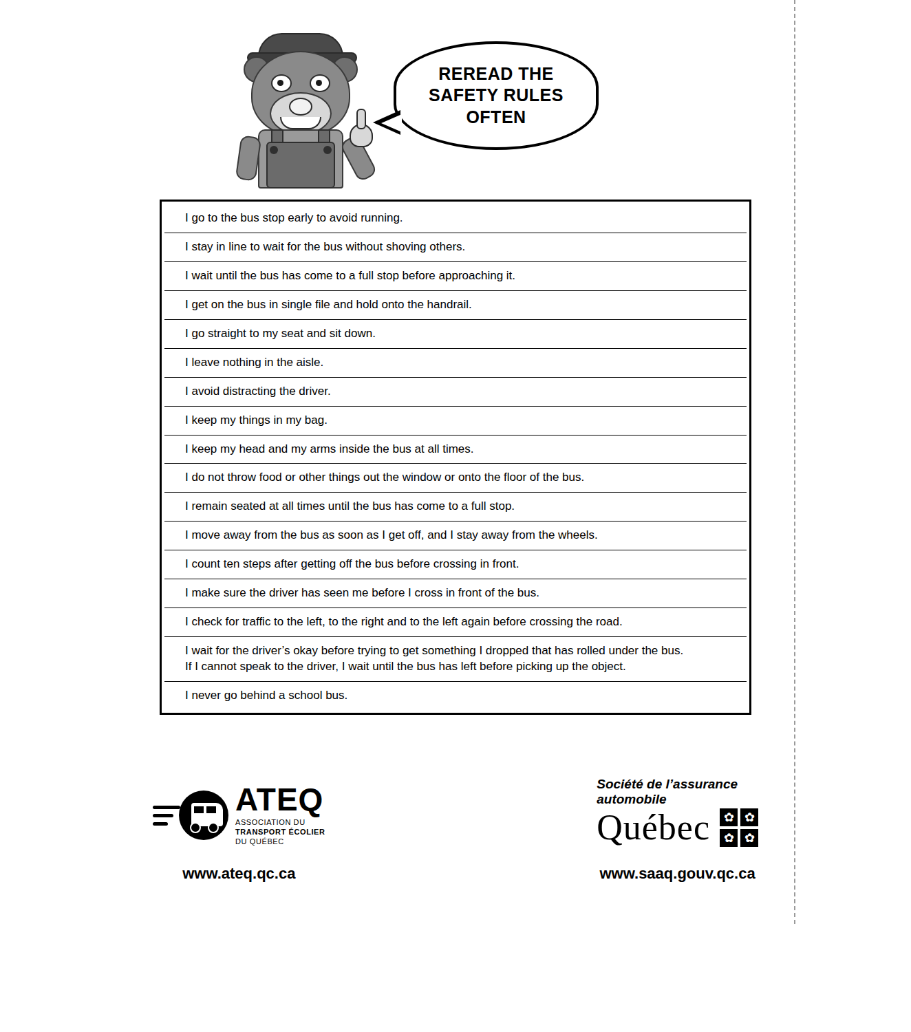REREAD THE
SAFETY RULES
OFTEN
| I go to the bus stop early to avoid running. |
| I stay in line to wait for the bus without shoving others. |
| I wait until the bus has come to a full stop before approaching it. |
| I get on the bus in single file and hold onto the handrail. |
| I go straight to my seat and sit down. |
| I leave nothing in the aisle. |
| I avoid distracting the driver. |
| I keep my things in my bag. |
| I keep my head and my arms inside the bus at all times. |
| I do not throw food or other things out the window or onto the floor of the bus. |
| I remain seated at all times until the bus has come to a full stop. |
| I move away from the bus as soon as I get off, and I stay away from the wheels. |
| I count ten steps after getting off the bus before crossing in front. |
| I make sure the driver has seen me before I cross in front of the bus. |
| I check for traffic to the left, to the right and to the left again before crossing the road. |
| I wait for the driver’s okay before trying to get something I dropped that has rolled under the bus. If I cannot speak to the driver, I wait until the bus has left before picking up the object. |
| I never go behind a school bus. |
ATEQ
ASSOCIATION DU
TRANSPORT ÉCOLIER
DU QUÉBEC
www.ateq.qc.ca
Société de l’assurance
automobile
Québec
✿✿ ✿✿
www.saaq.gouv.qc.ca